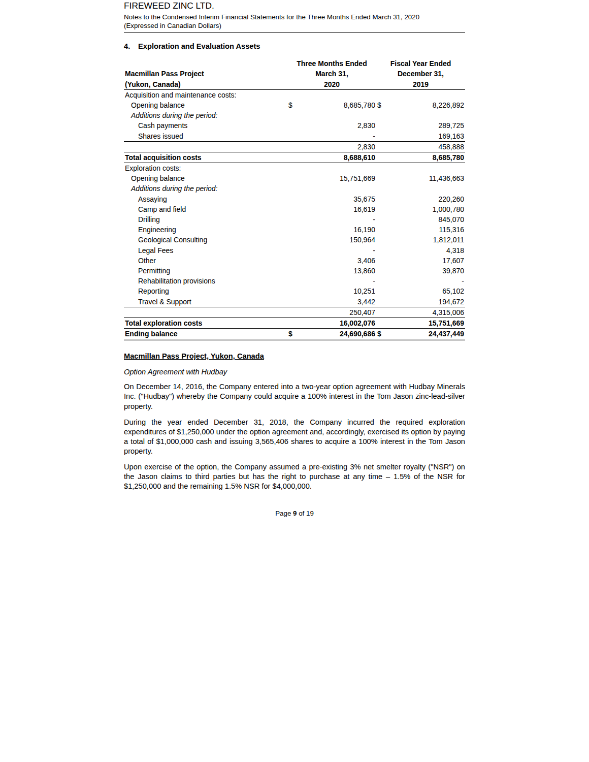FIREWEED ZINC LTD.
Notes to the Condensed Interim Financial Statements for the Three Months Ended March 31, 2020
(Expressed in Canadian Dollars)
4. Exploration and Evaluation Assets
| | Three Months Ended | Fiscal Year Ended |
| Macmillan Pass Project | March 31, | December 31, |
| (Yukon, Canada) | 2020 | 2019 |
| Acquisition and maintenance costs: | | | | |
| Opening balance | $ | 8,685,780 | $ | 8,226,892 |
| Additions during the period: | | | | |
| Cash payments | | 2,830 | | 289,725 |
| Shares issued | | - | | 169,163 |
| | | 2,830 | | 458,888 |
| Total acquisition costs | | 8,688,610 | | 8,685,780 |
| Exploration costs: | | | | |
| Opening balance | | 15,751,669 | | 11,436,663 |
| Additions during the period: | | | | |
| Assaying | | 35,675 | | 220,260 |
| Camp and field | | 16,619 | | 1,000,780 |
| Drilling | | - | | 845,070 |
| Engineering | | 16,190 | | 115,316 |
| Geological Consulting | | 150,964 | | 1,812,011 |
| Legal Fees | | - | | 4,318 |
| Other | | 3,406 | | 17,607 |
| Permitting | | 13,860 | | 39,870 |
| Rehabilitation provisions | | - | | - |
| Reporting | | 10,251 | | 65,102 |
| Travel & Support | | 3,442 | | 194,672 |
| | | 250,407 | | 4,315,006 |
| Total exploration costs | | 16,002,076 | | 15,751,669 |
| Ending balance | $ | 24,690,686 | $ | 24,437,449 |
Macmillan Pass Project, Yukon, Canada
Option Agreement with Hudbay
On December 14, 2016, the Company entered into a two-year option agreement with Hudbay Minerals Inc. ("Hudbay") whereby the Company could acquire a 100% interest in the Tom Jason zinc-lead-silver property.
During the year ended December 31, 2018, the Company incurred the required exploration expenditures of $1,250,000 under the option agreement and, accordingly, exercised its option by paying a total of $1,000,000 cash and issuing 3,565,406 shares to acquire a 100% interest in the Tom Jason property.
Upon exercise of the option, the Company assumed a pre-existing 3% net smelter royalty ("NSR") on the Jason claims to third parties but has the right to purchase at any time – 1.5% of the NSR for $1,250,000 and the remaining 1.5% NSR for $4,000,000.
Page 9 of 19